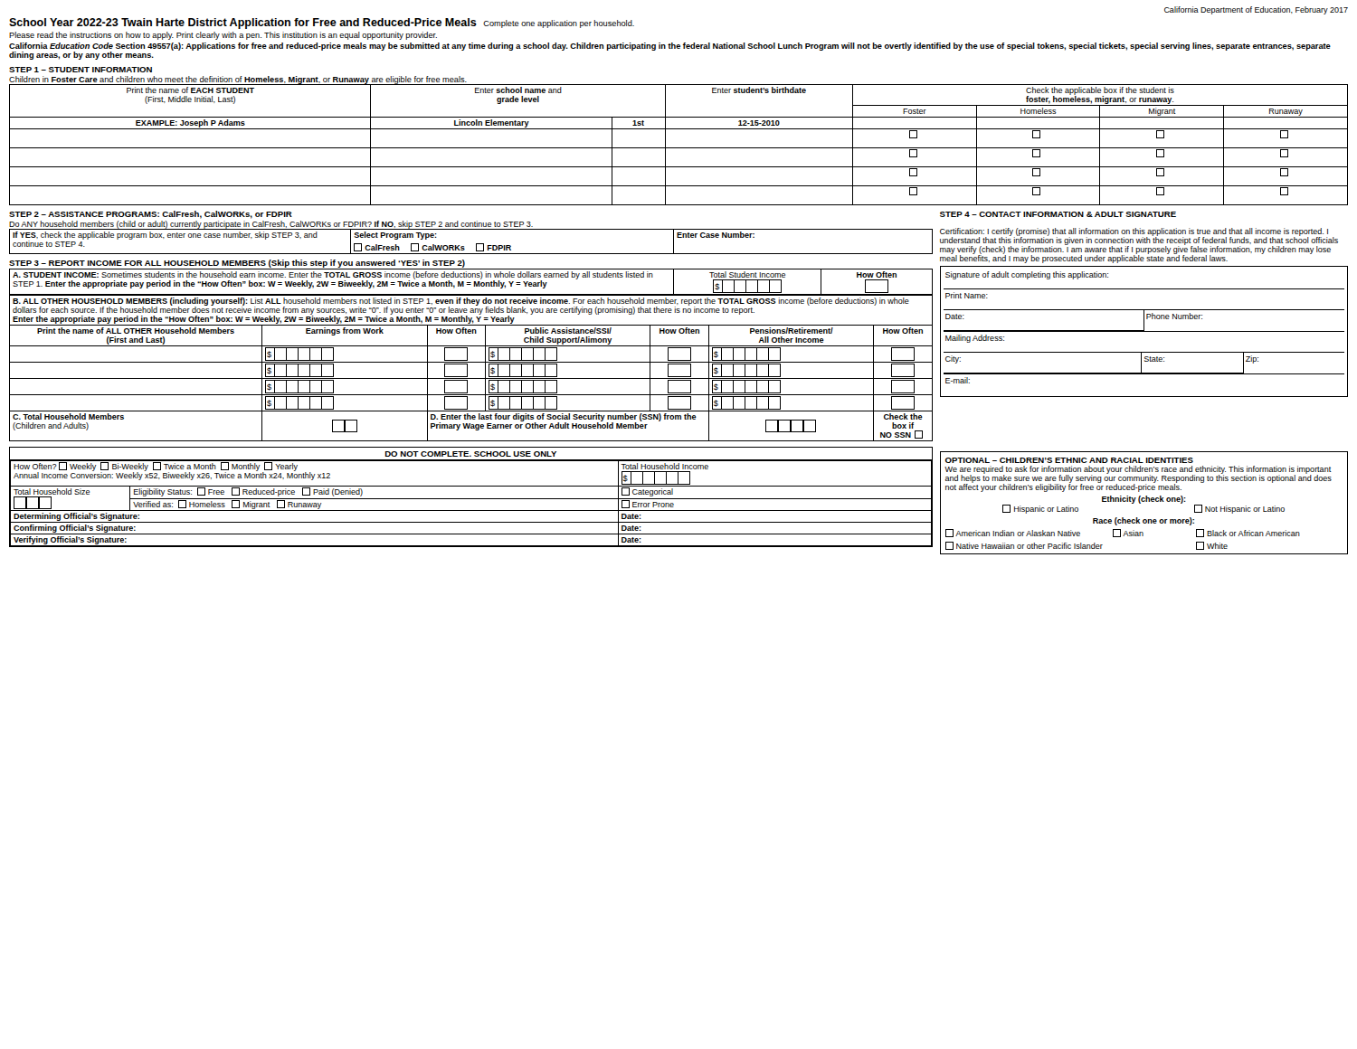California Department of Education, February 2017
School Year 2022-23 Twain Harte District Application for Free and Reduced-Price Meals
Complete one application per household.
Please read the instructions on how to apply. Print clearly with a pen. This institution is an equal opportunity provider.
California Education Code Section 49557(a): Applications for free and reduced-price meals may be submitted at any time during a school day. Children participating in the federal National School Lunch Program will not be overtly identified by the use of special tokens, special tickets, special serving lines, separate entrances, separate dining areas, or by any other means.
STEP 1 – STUDENT INFORMATION
Children in Foster Care and children who meet the definition of Homeless, Migrant, or Runaway are eligible for free meals.
| Print the name of EACH STUDENT (First, Middle Initial, Last) | Enter school name and grade level | Enter student’s birthdate | Check the applicable box if the student is foster, homeless, migrant , or runaway . |
| --- | --- | --- | --- |
| Foster | Homeless | Migrant | Runaway |
| EXAMPLE: Joseph P Adams | Lincoln Elementary | 1st | 12-15-2010 | | | | |
| STEP 2 – ASSISTANCE PROGRAMS: CalFresh, CalWORKs, or FDPIR Do ANY household members (child or adult) currently participate in CalFresh, CalWORKs or FDPIR? If NO , skip STEP 2 and continue to STEP 3. / If YES , check the applicable program box, enter one case number, skip STEP 3, and continue to STEP 4. / Select Program Type: CalFresh CalWORKs FDPIR / Enter Case Number: / STEP 3 – REPORT INCOME FOR ALL HOUSEHOLD MEMBERS (Skip this step if you answered ‘YES’ in STEP 2) / A. STUDENT INCOME: Sometimes students in the household earn income. Enter the TOTAL GROSS income (before deductions) in whole dollars earned by all students listed in STEP 1. Enter the appropriate pay period in the “How Often” box: W = Weekly, 2W = Biweekly, 2M = Twice a Month, M = Monthly, Y = Yearly / Total Student Income $ / How Often / / B. ALL OTHER HOUSEHOLD MEMBERS (including yourself): List ALL household members not listed in STEP 1, even if they do not receive income . For each household member, report the TOTAL GROSS income (before deductions) in whole dollars for each source. If the household member does not receive income from any sources, write “0”. If you enter “0” or leave any fields blank, you are certifying (promising) that there is no income to report. Enter the appropriate pay period in the “How Often” box: W = Weekly, 2W = Biweekly, 2M = Twice a Month, M = Monthly, Y = Yearly / / Print the name of ALL OTHER Household Members (First and Last) / Earnings from Work / How Often / Public Assistance/SSI/ Child Support/Alimony / How Often / Pensions/Retirement/ All Other Income / How Often / / / $ / / $ / / $ / / / / $ / / $ / / $ / / / / $ / / $ / / $ / / / / $ / / $ / / $ / / / C. Total Household Members (Children and Adults) / / D. Enter the last four digits of Social Security number (SSN) from the Primary Wage Earner or Other Adult Household Member / / Check the box if NO SSN / DO NOT COMPLETE. SCHOOL USE ONLY / How Often? Weekly Bi-Weekly Twice a Month Monthly Yearly Annual Income Conversion: Weekly x52, Biweekly x26, Twice a Month x24, Monthly x12 / Total Household Income $ / / Total Household Size / Eligibility Status: Free Reduced-price Paid (Denied) / Categorical / / Verified as: Homeless Migrant Runaway / Error Prone / / Determining Official’s Signature: / Date: / / Confirming Official’s Signature: / Date: / / Verifying Official’s Signature: / Date: / | STEP 4 – CONTACT INFORMATION & ADULT SIGNATURE Certification: I certify (promise) that all information on this application is true and that all income is reported. I understand that this information is given in connection with the receipt of federal funds, and that school officials may verify (check) the information. I am aware that if I purposely give false information, my children may lose meal benefits, and I may be prosecuted under applicable state and federal laws. Signature of adult completing this application: Print Name: Date: Phone Number: Mailing Address: City: State: Zip: E-mail: OPTIONAL – CHILDREN’S ETHNIC AND RACIAL IDENTITIES We are required to ask for information about your children’s race and ethnicity. This information is important and helps to make sure we are fully serving our community. Responding to this section is optional and does not affect your children’s eligibility for free or reduced-price meals. Ethnicity (check one): Hispanic or Latino Not Hispanic or Latino Race (check one or more): American Indian or Alaskan Native Asian Black or African American Native Hawaiian or other Pacific Islander White |